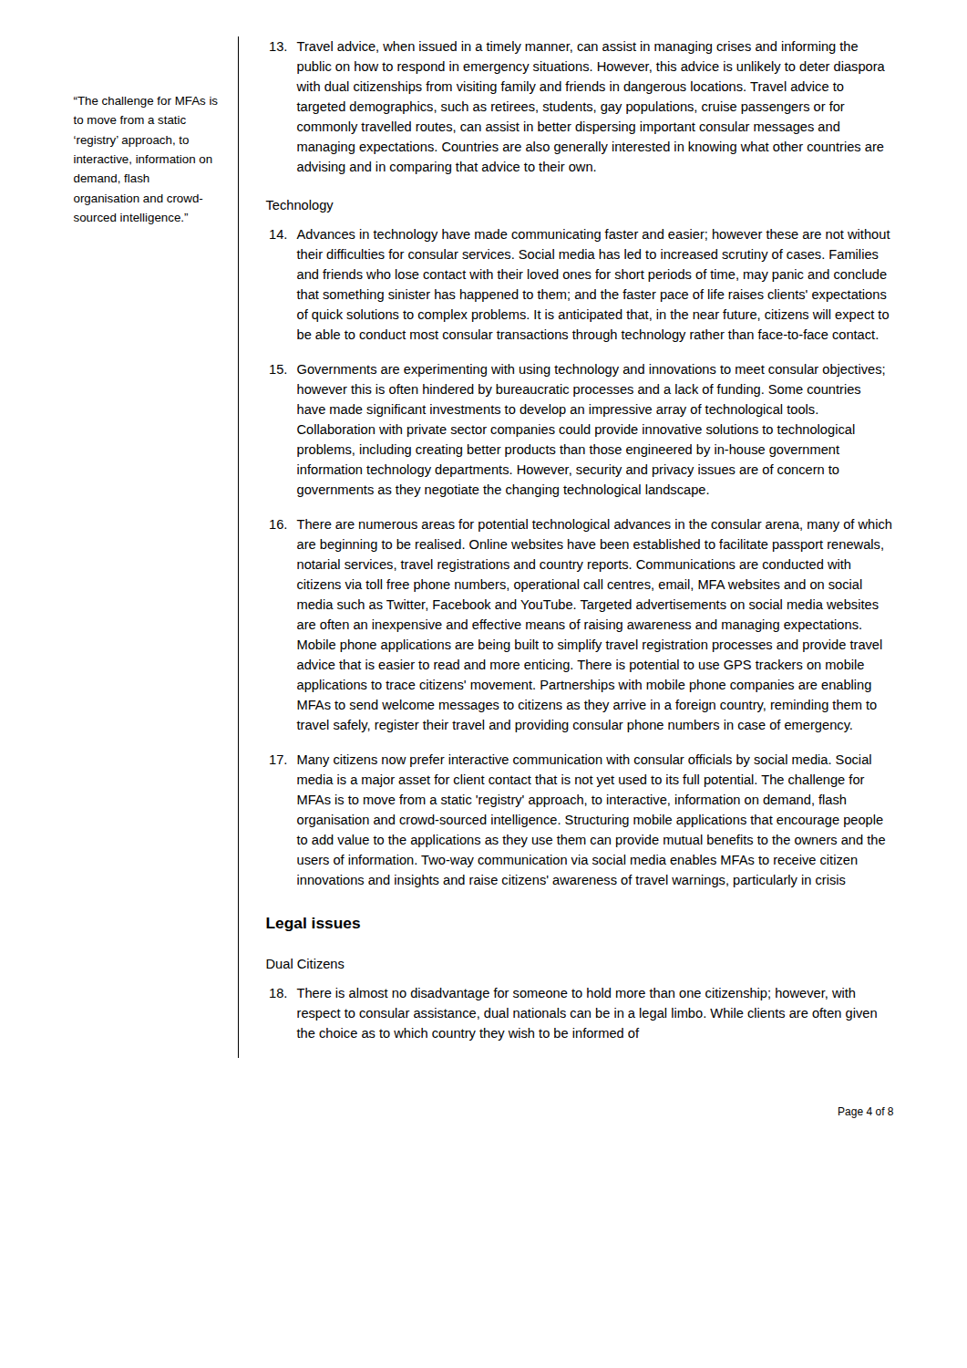“The challenge for MFAs is to move from a static ‘registry’ approach, to interactive, information on demand, flash organisation and crowd-sourced intelligence.”
Travel advice, when issued in a timely manner, can assist in managing crises and informing the public on how to respond in emergency situations. However, this advice is unlikely to deter diaspora with dual citizenships from visiting family and friends in dangerous locations. Travel advice to targeted demographics, such as retirees, students, gay populations, cruise passengers or for commonly travelled routes, can assist in better dispersing important consular messages and managing expectations. Countries are also generally interested in knowing what other countries are advising and in comparing that advice to their own.
Technology
Advances in technology have made communicating faster and easier; however these are not without their difficulties for consular services. Social media has led to increased scrutiny of cases. Families and friends who lose contact with their loved ones for short periods of time, may panic and conclude that something sinister has happened to them; and the faster pace of life raises clients' expectations of quick solutions to complex problems. It is anticipated that, in the near future, citizens will expect to be able to conduct most consular transactions through technology rather than face-to-face contact.
Governments are experimenting with using technology and innovations to meet consular objectives; however this is often hindered by bureaucratic processes and a lack of funding. Some countries have made significant investments to develop an impressive array of technological tools. Collaboration with private sector companies could provide innovative solutions to technological problems, including creating better products than those engineered by in-house government information technology departments. However, security and privacy issues are of concern to governments as they negotiate the changing technological landscape.
There are numerous areas for potential technological advances in the consular arena, many of which are beginning to be realised. Online websites have been established to facilitate passport renewals, notarial services, travel registrations and country reports. Communications are conducted with citizens via toll free phone numbers, operational call centres, email, MFA websites and on social media such as Twitter, Facebook and YouTube. Targeted advertisements on social media websites are often an inexpensive and effective means of raising awareness and managing expectations. Mobile phone applications are being built to simplify travel registration processes and provide travel advice that is easier to read and more enticing. There is potential to use GPS trackers on mobile applications to trace citizens' movement. Partnerships with mobile phone companies are enabling MFAs to send welcome messages to citizens as they arrive in a foreign country, reminding them to travel safely, register their travel and providing consular phone numbers in case of emergency.
Many citizens now prefer interactive communication with consular officials by social media. Social media is a major asset for client contact that is not yet used to its full potential. The challenge for MFAs is to move from a static 'registry' approach, to interactive, information on demand, flash organisation and crowd-sourced intelligence. Structuring mobile applications that encourage people to add value to the applications as they use them can provide mutual benefits to the owners and the users of information. Two-way communication via social media enables MFAs to receive citizen innovations and insights and raise citizens' awareness of travel warnings, particularly in crisis
Legal issues
Dual Citizens
There is almost no disadvantage for someone to hold more than one citizenship; however, with respect to consular assistance, dual nationals can be in a legal limbo. While clients are often given the choice as to which country they wish to be informed of
Page 4 of 8